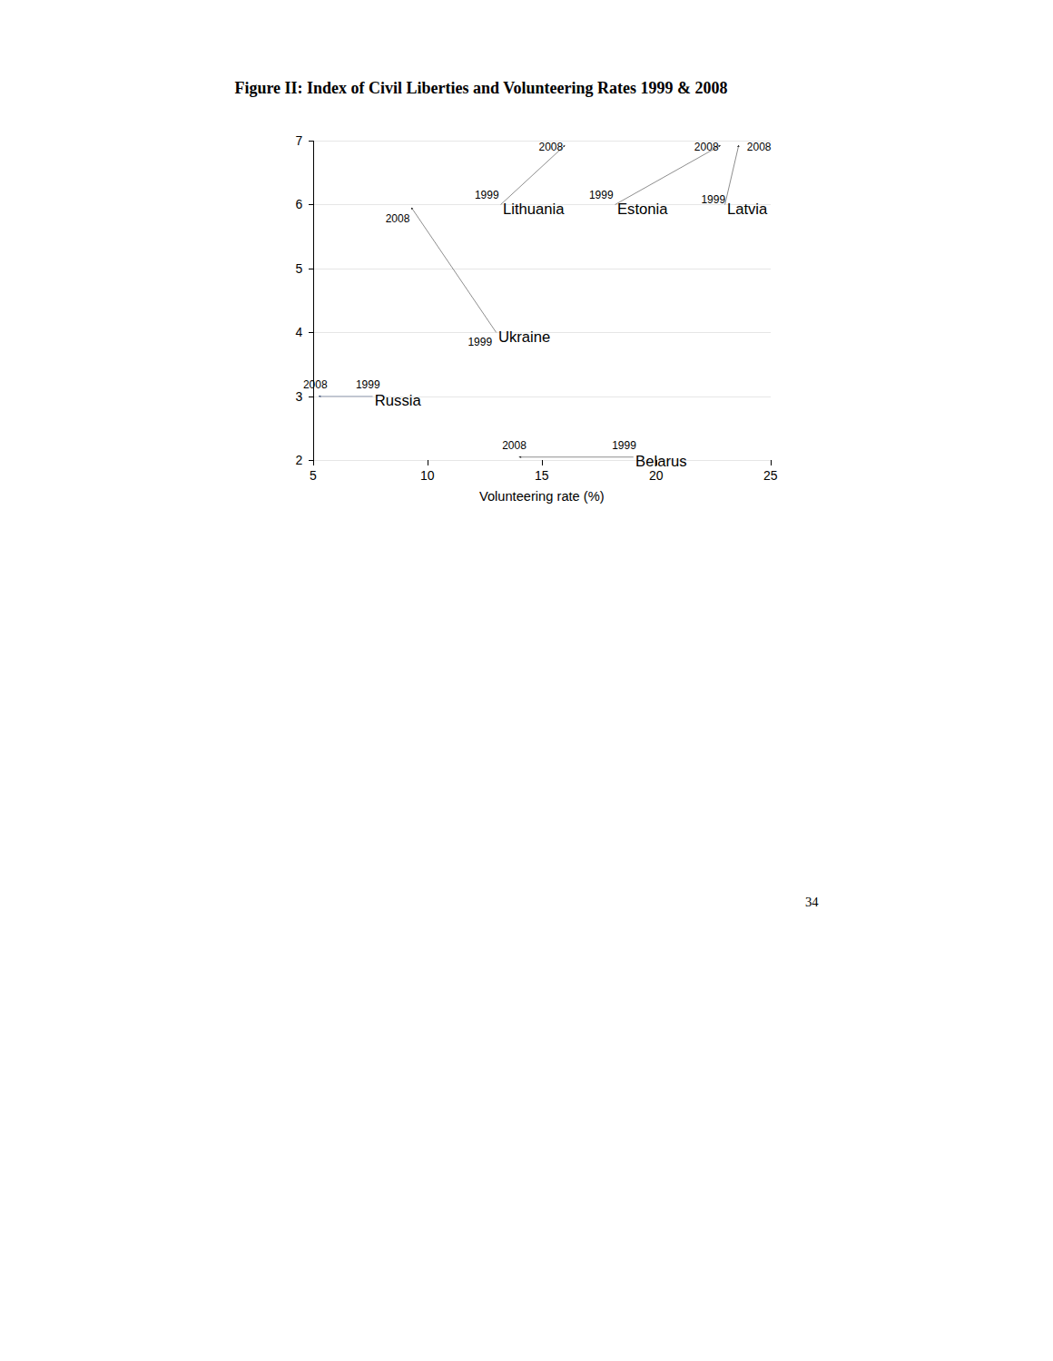Figure II: Index of Civil Liberties and Volunteering Rates 1999 & 2008
7
6
5
4
3
2
5
10
15
20
25
Volunteering rate (%)
Lithuania
Estonia
Latvia
Ukraine
Russia
Belarus
1999
2008
1999
2008
1999
2008
1999
2008
1999
2008
1999
2008
34